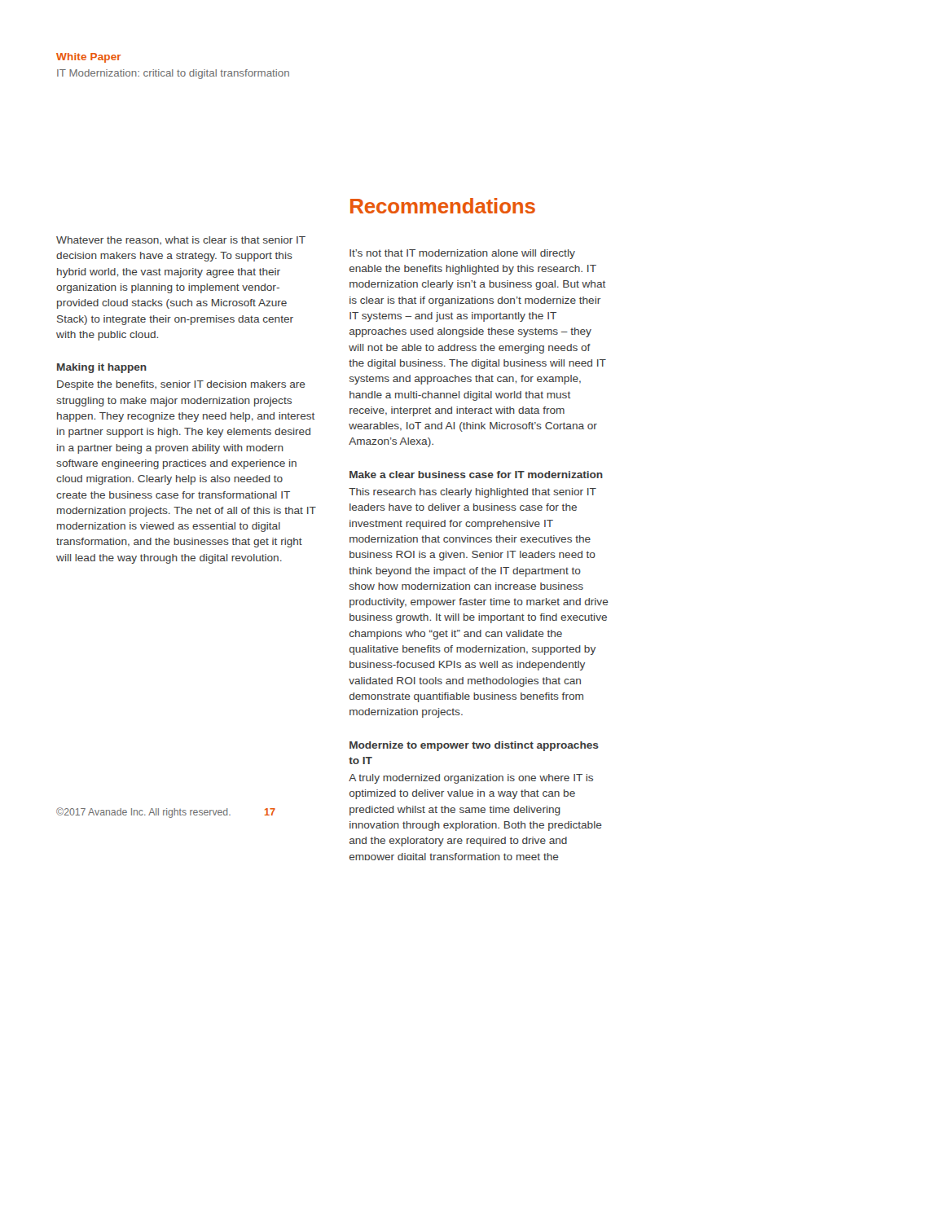White Paper
IT Modernization: critical to digital transformation
Whatever the reason, what is clear is that senior IT decision makers have a strategy. To support this hybrid world, the vast majority agree that their organization is planning to implement vendor-provided cloud stacks (such as Microsoft Azure Stack) to integrate their on-premises data center with the public cloud.
Making it happen
Despite the benefits, senior IT decision makers are struggling to make major modernization projects happen. They recognize they need help, and interest in partner support is high. The key elements desired in a partner being a proven ability with modern software engineering practices and experience in cloud migration. Clearly help is also needed to create the business case for transformational IT modernization projects. The net of all of this is that IT modernization is viewed as essential to digital transformation, and the businesses that get it right will lead the way through the digital revolution.
Recommendations
It’s not that IT modernization alone will directly enable the benefits highlighted by this research. IT modernization clearly isn’t a business goal. But what is clear is that if organizations don’t modernize their IT systems – and just as importantly the IT approaches used alongside these systems – they will not be able to address the emerging needs of the digital business. The digital business will need IT systems and approaches that can, for example, handle a multi-channel digital world that must receive, interpret and interact with data from wearables, IoT and AI (think Microsoft’s Cortana or Amazon’s Alexa).
Make a clear business case for IT modernization
This research has clearly highlighted that senior IT leaders have to deliver a business case for the investment required for comprehensive IT modernization that convinces their executives the business ROI is a given. Senior IT leaders need to think beyond the impact of the IT department to show how modernization can increase business productivity, empower faster time to market and drive business growth. It will be important to find executive champions who “get it” and can validate the qualitative benefits of modernization, supported by business-focused KPIs as well as independently validated ROI tools and methodologies that can demonstrate quantifiable business benefits from modernization projects.
Modernize to empower two distinct approaches to IT
A truly modernized organization is one where IT is optimized to deliver value in a way that can be predicted whilst at the same time delivering innovation through exploration. Both the predictable and the exploratory are required to drive and empower digital transformation to meet the expectations of the digital business, and both require new technologies and approaches. This includes modern ways of approaching software engineering, with agile and DevOps recognized as prerequisites. Similarly, new process automation technologies like robotics process automation, predictive analytics and machine learning will be needed to take business productivity and cost reduction to the next level.
©2017 Avanade Inc. All rights reserved.17